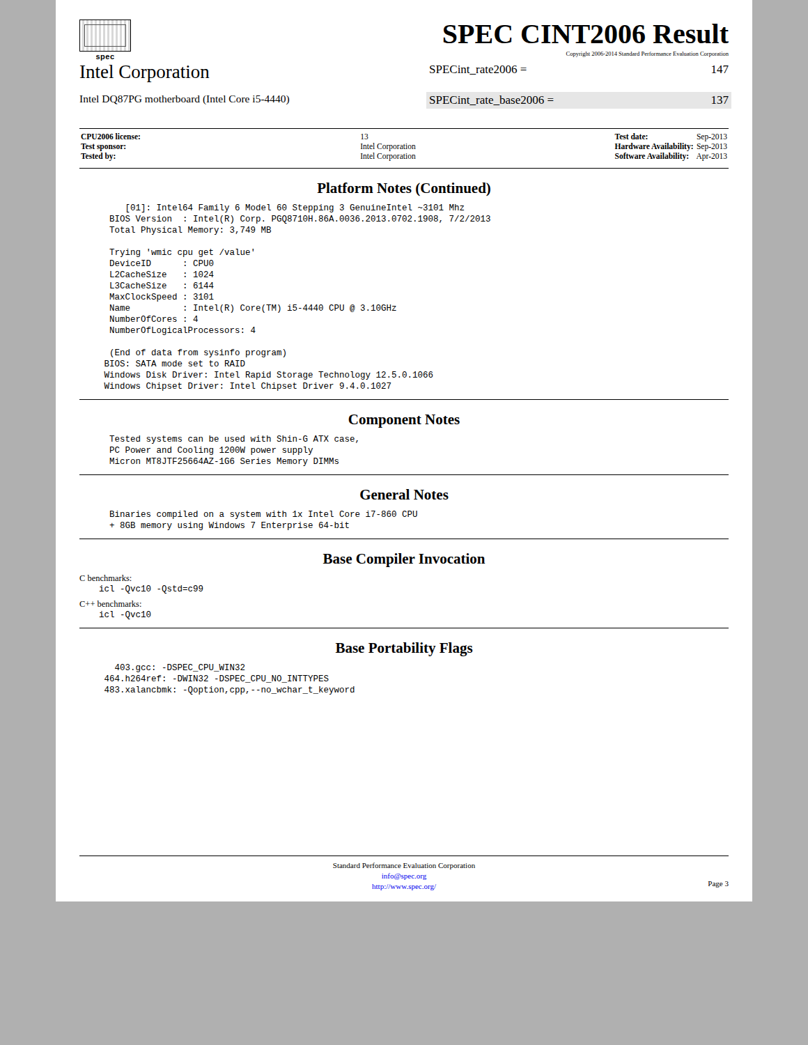spec
SPEC CINT2006 Result
Copyright 2006-2014 Standard Performance Evaluation Corporation
SPECint_rate2006 = 147
SPECint_rate_base2006 = 137
Intel Corporation
Intel DQ87PG motherboard (Intel Core i5-4440)
| CPU2006 license: | 13 | Test date: | Sep-2013 |
| Test sponsor: | Intel Corporation | Hardware Availability: | Sep-2013 |
| Tested by: | Intel Corporation | Software Availability: | Apr-2013 |
Platform Notes (Continued)
     [01]: Intel64 Family 6 Model 60 Stepping 3 GenuineIntel ~3101 Mhz
  BIOS Version  : Intel(R) Corp. PGQ8710H.86A.0036.2013.0702.1908, 7/2/2013
  Total Physical Memory: 3,749 MB

  Trying 'wmic cpu get /value'
  DeviceID      : CPU0
  L2CacheSize   : 1024
  L3CacheSize   : 6144
  MaxClockSpeed : 3101
  Name          : Intel(R) Core(TM) i5-4440 CPU @ 3.10GHz
  NumberOfCores : 4
  NumberOfLogicalProcessors: 4

  (End of data from sysinfo program)
 BIOS: SATA mode set to RAID
 Windows Disk Driver: Intel Rapid Storage Technology 12.5.0.1066
 Windows Chipset Driver: Intel Chipset Driver 9.4.0.1027
Component Notes
  Tested systems can be used with Shin-G ATX case,
  PC Power and Cooling 1200W power supply
  Micron MT8JTF25664AZ-1G6 Series Memory DIMMs
General Notes
  Binaries compiled on a system with 1x Intel Core i7-860 CPU
  + 8GB memory using Windows 7 Enterprise 64-bit
Base Compiler Invocation
C benchmarks:
icl -Qvc10 -Qstd=c99
C++ benchmarks:
icl -Qvc10
Base Portability Flags
   403.gcc: -DSPEC_CPU_WIN32
 464.h264ref: -DWIN32 -DSPEC_CPU_NO_INTTYPES
 483.xalancbmk: -Qoption,cpp,--no_wchar_t_keyword
Standard Performance Evaluation Corporation
info@spec.org
http://www.spec.org/
Page 3